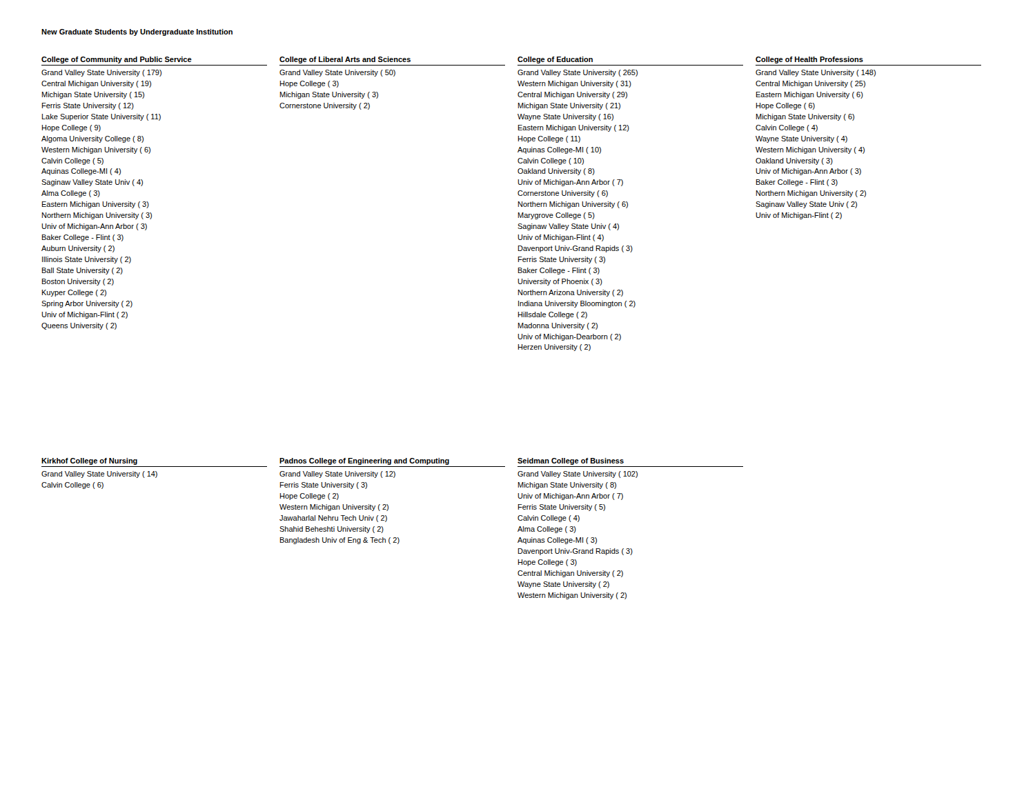New Graduate Students by Undergraduate Institution
| College of Community and Public Service Grand Valley State University ( 179) Central Michigan University ( 19) Michigan State University ( 15) Ferris State University ( 12) Lake Superior State University ( 11) Hope College ( 9) Algoma University College ( 8) Western Michigan University ( 6) Calvin College ( 5) Aquinas College-MI ( 4) Saginaw Valley State Univ ( 4) Alma College ( 3) Eastern Michigan University ( 3) Northern Michigan University ( 3) Univ of Michigan-Ann Arbor ( 3) Baker College - Flint ( 3) Auburn University ( 2) Illinois State University ( 2) Ball State University ( 2) Boston University ( 2) Kuyper College ( 2) Spring Arbor University ( 2) Univ of Michigan-Flint ( 2) Queens University ( 2) | College of Liberal Arts and Sciences Grand Valley State University ( 50) Hope College ( 3) Michigan State University ( 3) Cornerstone University ( 2) | College of Education Grand Valley State University ( 265) Western Michigan University ( 31) Central Michigan University ( 29) Michigan State University ( 21) Wayne State University ( 16) Eastern Michigan University ( 12) Hope College ( 11) Aquinas College-MI ( 10) Calvin College ( 10) Oakland University ( 8) Univ of Michigan-Ann Arbor ( 7) Cornerstone University ( 6) Northern Michigan University ( 6) Marygrove College ( 5) Saginaw Valley State Univ ( 4) Univ of Michigan-Flint ( 4) Davenport Univ-Grand Rapids ( 3) Ferris State University ( 3) Baker College - Flint ( 3) University of Phoenix ( 3) Northern Arizona University ( 2) Indiana University Bloomington ( 2) Hillsdale College ( 2) Madonna University ( 2) Univ of Michigan-Dearborn ( 2) Herzen University ( 2) | College of Health Professions Grand Valley State University ( 148) Central Michigan University ( 25) Eastern Michigan University ( 6) Hope College ( 6) Michigan State University ( 6) Calvin College ( 4) Wayne State University ( 4) Western Michigan University ( 4) Oakland University ( 3) Univ of Michigan-Ann Arbor ( 3) Baker College - Flint ( 3) Northern Michigan University ( 2) Saginaw Valley State Univ ( 2) Univ of Michigan-Flint ( 2) |
| Kirkhof College of Nursing Grand Valley State University ( 14) Calvin College ( 6) | Padnos College of Engineering and Computing Grand Valley State University ( 12) Ferris State University ( 3) Hope College ( 2) Western Michigan University ( 2) Jawaharlal Nehru Tech Univ ( 2) Shahid Beheshti University ( 2) Bangladesh Univ of Eng & Tech ( 2) | Seidman College of Business Grand Valley State University ( 102) Michigan State University ( 8) Univ of Michigan-Ann Arbor ( 7) Ferris State University ( 5) Calvin College ( 4) Alma College ( 3) Aquinas College-MI ( 3) Davenport Univ-Grand Rapids ( 3) Hope College ( 3) Central Michigan University ( 2) Wayne State University ( 2) Western Michigan University ( 2) | |